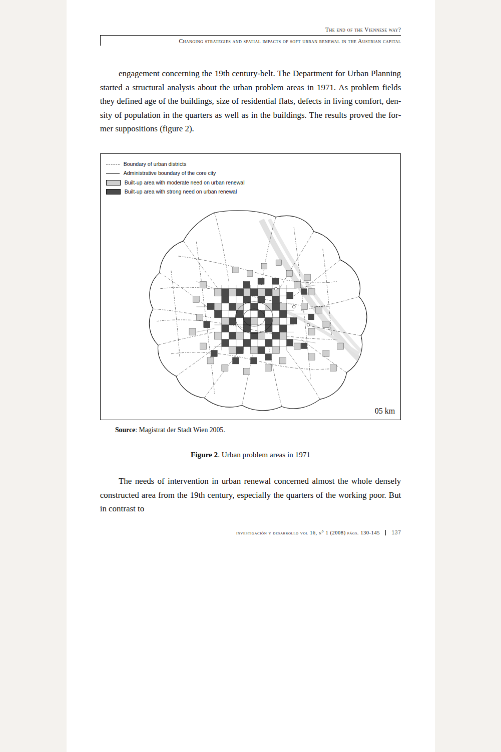The end of the Viennese way? Changing strategies and spatial impacts of soft urban renewal in the Austrian capital
engagement concerning the 19th century-belt. The Department for Urban Planning started a structural analysis about the urban problem areas in 1971. As problem fields they defined age of the buildings, size of residential flats, defects in living comfort, density of population in the quarters as well as in the buildings. The results proved the former suppositions (figure 2).
Boundary of urban districts
Administrative boundary of the core city
Built-up area with moderate need on urban renewal
Built-up area with strong need on urban renewal
05 km
Source: Magistrat der Stadt Wien 2005.
Figure 2. Urban problem areas in 1971
The needs of intervention in urban renewal concerned almost the whole densely constructed area from the 19th century, especially the quarters of the working poor. But in contrast to
investigación y desarrollo vol 16, n° 1 (2008) págs. 130-145 137